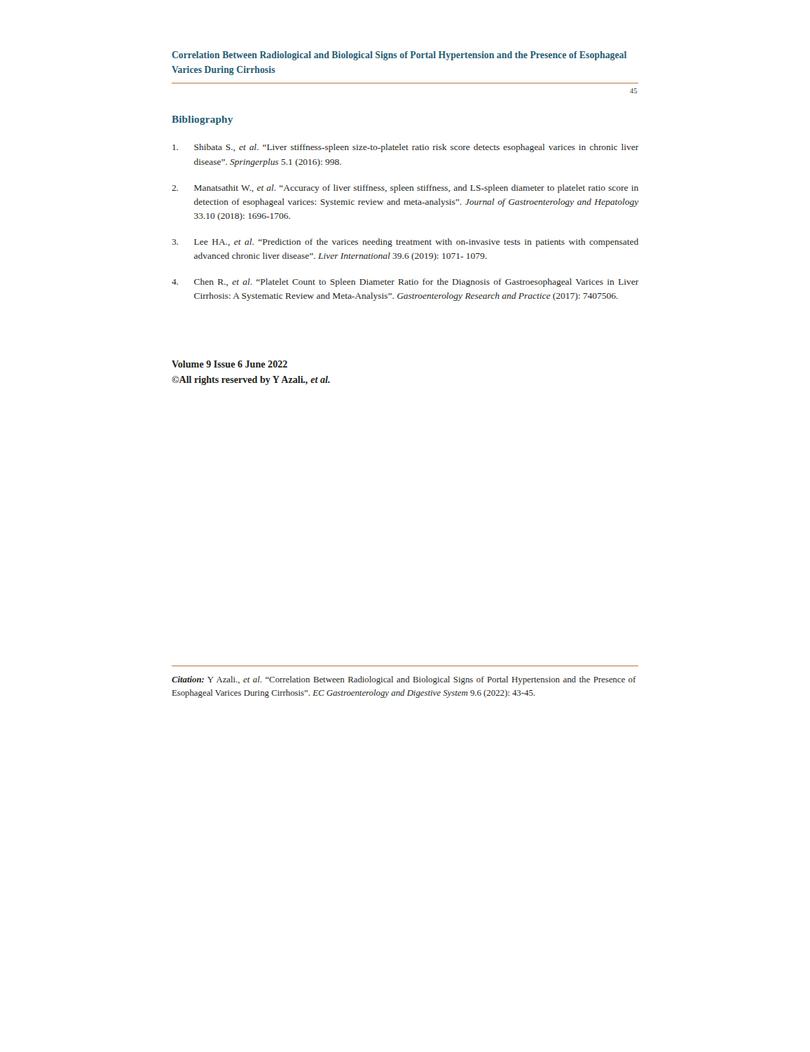Correlation Between Radiological and Biological Signs of Portal Hypertension and the Presence of Esophageal Varices During Cirrhosis
45
Bibliography
1. Shibata S., et al. “Liver stiffness-spleen size-to-platelet ratio risk score detects esophageal varices in chronic liver disease”. Springerplus 5.1 (2016): 998.
2. Manatsathit W., et al. “Accuracy of liver stiffness, spleen stiffness, and LS-spleen diameter to platelet ratio score in detection of esophageal varices: Systemic review and meta-analysis”. Journal of Gastroenterology and Hepatology 33.10 (2018): 1696-1706.
3. Lee HA., et al. “Prediction of the varices needing treatment with on-invasive tests in patients with compensated advanced chronic liver disease”. Liver International 39.6 (2019): 1071- 1079.
4. Chen R., et al. “Platelet Count to Spleen Diameter Ratio for the Diagnosis of Gastroesophageal Varices in Liver Cirrhosis: A Systematic Review and Meta-Analysis”. Gastroenterology Research and Practice (2017): 7407506.
Volume 9 Issue 6 June 2022
©All rights reserved by Y Azali., et al.
Citation: Y Azali., et al. “Correlation Between Radiological and Biological Signs of Portal Hypertension and the Presence of Esophageal Varices During Cirrhosis”. EC Gastroenterology and Digestive System 9.6 (2022): 43-45.